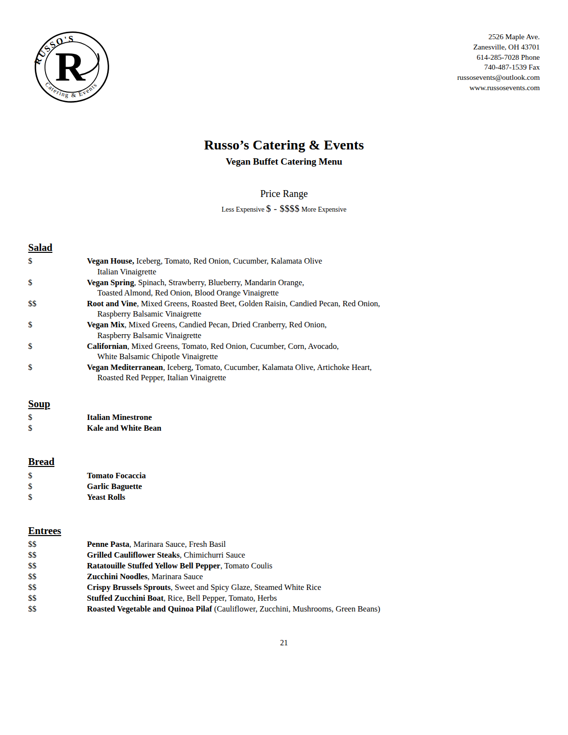R RUSSO'S Catering & Events
2526 Maple Ave.
Zanesville, OH 43701
614-285-7028 Phone
740-487-1539 Fax
russosevents@outlook.com
www.russosevents.com
Russo’s Catering & Events
Vegan Buffet Catering Menu
Price Range
Less Expensive $ - $$$$ More Expensive
Salad
| $ | Vegan House, Iceberg, Tomato, Red Onion, Cucumber, Kalamata Olive Italian Vinaigrette |
| $ | Vegan Spring , Spinach, Strawberry, Blueberry, Mandarin Orange, Toasted Almond, Red Onion, Blood Orange Vinaigrette |
| $$ | Root and Vine , Mixed Greens, Roasted Beet, Golden Raisin, Candied Pecan, Red Onion, Raspberry Balsamic Vinaigrette |
| $ | Vegan Mix , Mixed Greens, Candied Pecan, Dried Cranberry, Red Onion, Raspberry Balsamic Vinaigrette |
| $ | Californian , Mixed Greens, Tomato, Red Onion, Cucumber, Corn, Avocado, White Balsamic Chipotle Vinaigrette |
| $ | Vegan Mediterranean , Iceberg, Tomato, Cucumber, Kalamata Olive, Artichoke Heart, Roasted Red Pepper, Italian Vinaigrette |
Soup
| $ | Italian Minestrone |
| $ | Kale and White Bean |
Bread
| $ | Tomato Focaccia |
| $ | Garlic Baguette |
| $ | Yeast Rolls |
Entrees
| $$ | Penne Pasta , Marinara Sauce, Fresh Basil |
| $$ | Grilled Cauliflower Steaks , Chimichurri Sauce |
| $$ | Ratatouille Stuffed Yellow Bell Pepper , Tomato Coulis |
| $$ | Zucchini Noodles , Marinara Sauce |
| $$ | Crispy Brussels Sprouts , Sweet and Spicy Glaze, Steamed White Rice |
| $$ | Stuffed Zucchini Boat , Rice, Bell Pepper, Tomato, Herbs |
| $$ | Roasted Vegetable and Quinoa Pilaf (Cauliflower, Zucchini, Mushrooms, Green Beans) |
21